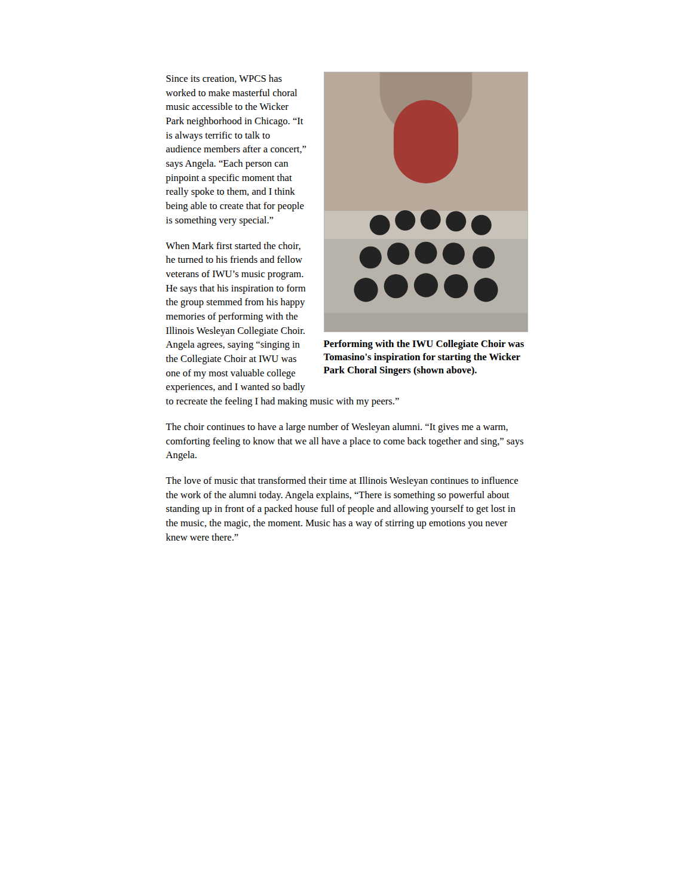Performing with the IWU Collegiate Choir was Tomasino's inspiration for starting the Wicker Park Choral Singers (shown above).
Since its creation, WPCS has worked to make masterful choral music accessible to the Wicker Park neighborhood in Chicago. “It is always terrific to talk to audience members after a concert,” says Angela. “Each person can pinpoint a specific moment that really spoke to them, and I think being able to create that for people is something very special.”
When Mark first started the choir, he turned to his friends and fellow veterans of IWU’s music program. He says that his inspiration to form the group stemmed from his happy memories of performing with the Illinois Wesleyan Collegiate Choir. Angela agrees, saying “singing in the Collegiate Choir at IWU was one of my most valuable college experiences, and I wanted so badly to recreate the feeling I had making music with my peers.”
The choir continues to have a large number of Wesleyan alumni. “It gives me a warm, comforting feeling to know that we all have a place to come back together and sing,” says Angela.
The love of music that transformed their time at Illinois Wesleyan continues to influence the work of the alumni today. Angela explains, “There is something so powerful about standing up in front of a packed house full of people and allowing yourself to get lost in the music, the magic, the moment. Music has a way of stirring up emotions you never knew were there.”